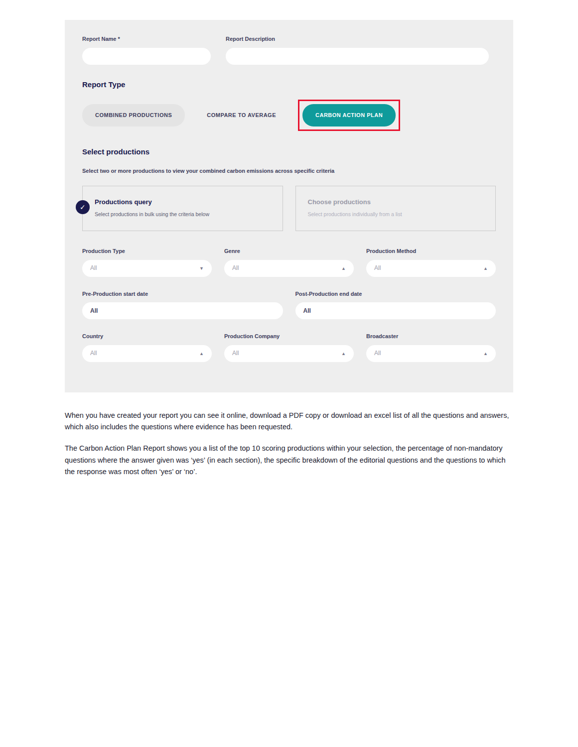Report Name *
Report Description
Report Type
COMBINED PRODUCTIONS
COMPARE TO AVERAGE
CARBON ACTION PLAN
Select productions
Select two or more productions to view your combined carbon emissions across specific criteria
✓
Productions query
Select productions in bulk using the criteria below
Choose productions
Select productions individually from a list
Production Type
All▼
Genre
All▲
Production Method
All▲
Pre-Production start date
All
Post-Production end date
All
Country
All▲
Production Company
All▲
Broadcaster
All▲
When you have created your report you can see it online, download a PDF copy or download an excel list of all the questions and answers, which also includes the questions where evidence has been requested.
The Carbon Action Plan Report shows you a list of the top 10 scoring productions within your selection, the percentage of non-mandatory questions where the answer given was ‘yes’ (in each section), the specific breakdown of the editorial questions and the questions to which the response was most often ‘yes’ or ‘no’.